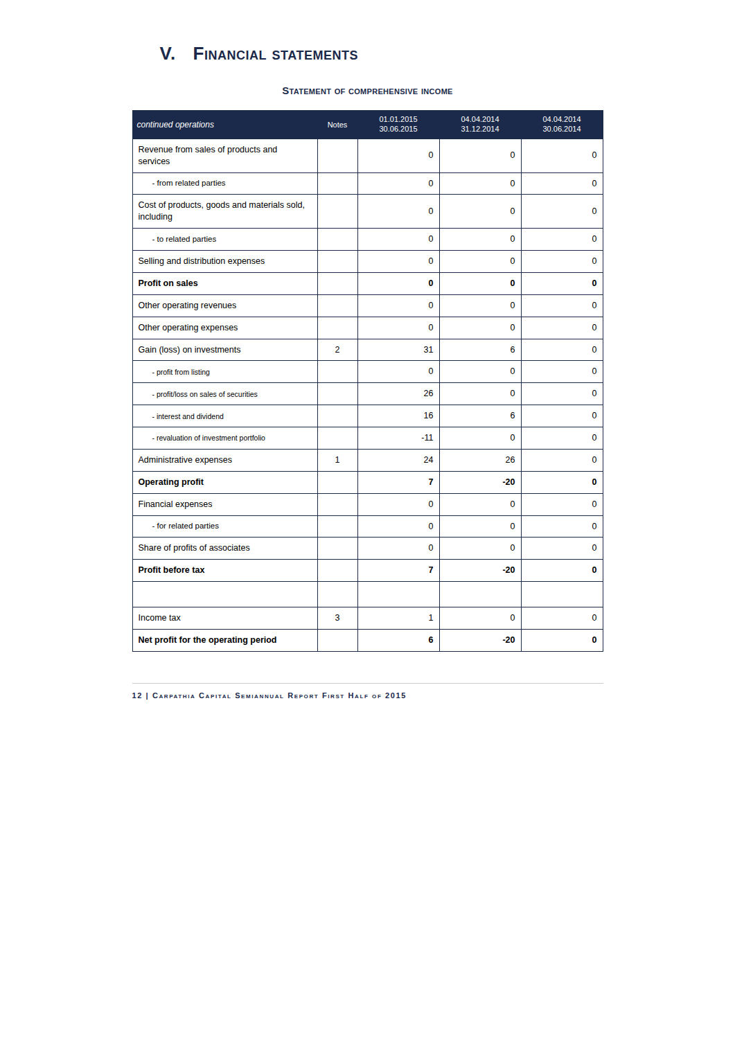V. Financial statements
Statement of comprehensive income
| continued operations | Notes | 01.01.2015 30.06.2015 | 04.04.2014 31.12.2014 | 04.04.2014 30.06.2014 |
| --- | --- | --- | --- | --- |
| Revenue from sales of products and services | | 0 | 0 | 0 |
| - from related parties | | 0 | 0 | 0 |
| Cost of products, goods and materials sold, including | | 0 | 0 | 0 |
| - to related parties | | 0 | 0 | 0 |
| Selling and distribution expenses | | 0 | 0 | 0 |
| Profit on sales | | 0 | 0 | 0 |
| Other operating revenues | | 0 | 0 | 0 |
| Other operating expenses | | 0 | 0 | 0 |
| Gain (loss) on investments | 2 | 31 | 6 | 0 |
| - profit from listing | | 0 | 0 | 0 |
| - profit/loss on sales of securities | | 26 | 0 | 0 |
| - interest and dividend | | 16 | 6 | 0 |
| - revaluation of investment portfolio | | -11 | 0 | 0 |
| Administrative expenses | 1 | 24 | 26 | 0 |
| Operating profit | | 7 | -20 | 0 |
| Financial expenses | | 0 | 0 | 0 |
| - for related parties | | 0 | 0 | 0 |
| Share of profits of associates | | 0 | 0 | 0 |
| Profit before tax | | 7 | -20 | 0 |
| Income tax | 3 | 1 | 0 | 0 |
| Net profit for the operating period | | 6 | -20 | 0 |
12 | Carpathia Capital Semiannual Report First Half of 2015